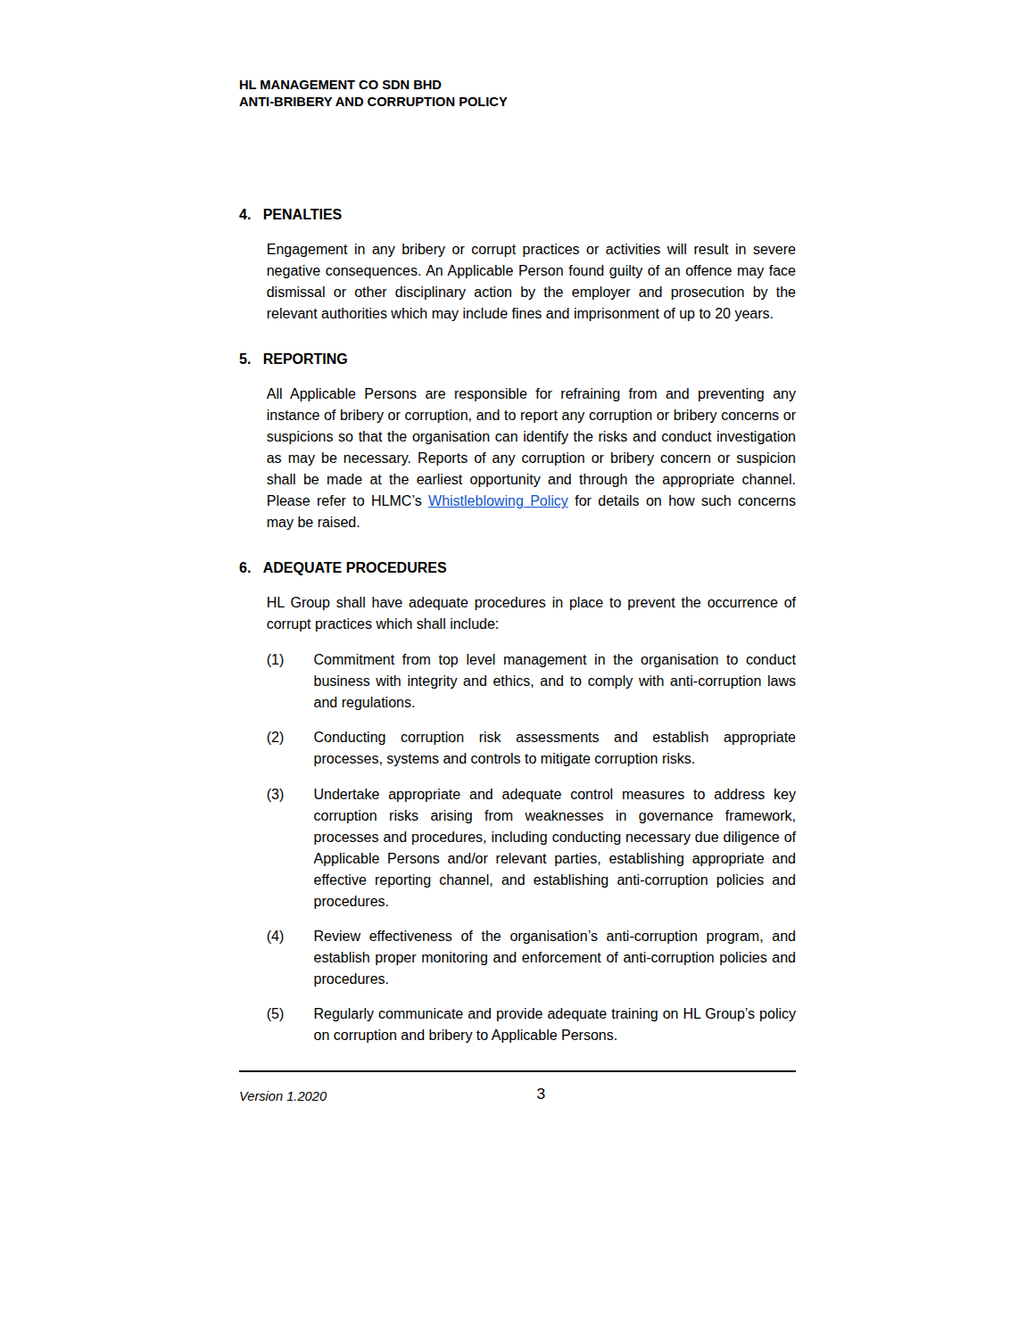HL MANAGEMENT CO SDN BHD
ANTI-BRIBERY AND CORRUPTION POLICY
4. Penalties
Engagement in any bribery or corrupt practices or activities will result in severe negative consequences. An Applicable Person found guilty of an offence may face dismissal or other disciplinary action by the employer and prosecution by the relevant authorities which may include fines and imprisonment of up to 20 years.
5. Reporting
All Applicable Persons are responsible for refraining from and preventing any instance of bribery or corruption, and to report any corruption or bribery concerns or suspicions so that the organisation can identify the risks and conduct investigation as may be necessary. Reports of any corruption or bribery concern or suspicion shall be made at the earliest opportunity and through the appropriate channel. Please refer to HLMC’s Whistleblowing Policy for details on how such concerns may be raised.
6. Adequate Procedures
HL Group shall have adequate procedures in place to prevent the occurrence of corrupt practices which shall include:
Commitment from top level management in the organisation to conduct business with integrity and ethics, and to comply with anti-corruption laws and regulations.
Conducting corruption risk assessments and establish appropriate processes, systems and controls to mitigate corruption risks.
Undertake appropriate and adequate control measures to address key corruption risks arising from weaknesses in governance framework, processes and procedures, including conducting necessary due diligence of Applicable Persons and/or relevant parties, establishing appropriate and effective reporting channel, and establishing anti-corruption policies and procedures.
Review effectiveness of the organisation’s anti-corruption program, and establish proper monitoring and enforcement of anti-corruption policies and procedures.
Regularly communicate and provide adequate training on HL Group’s policy on corruption and bribery to Applicable Persons.
Version 1.2020 3